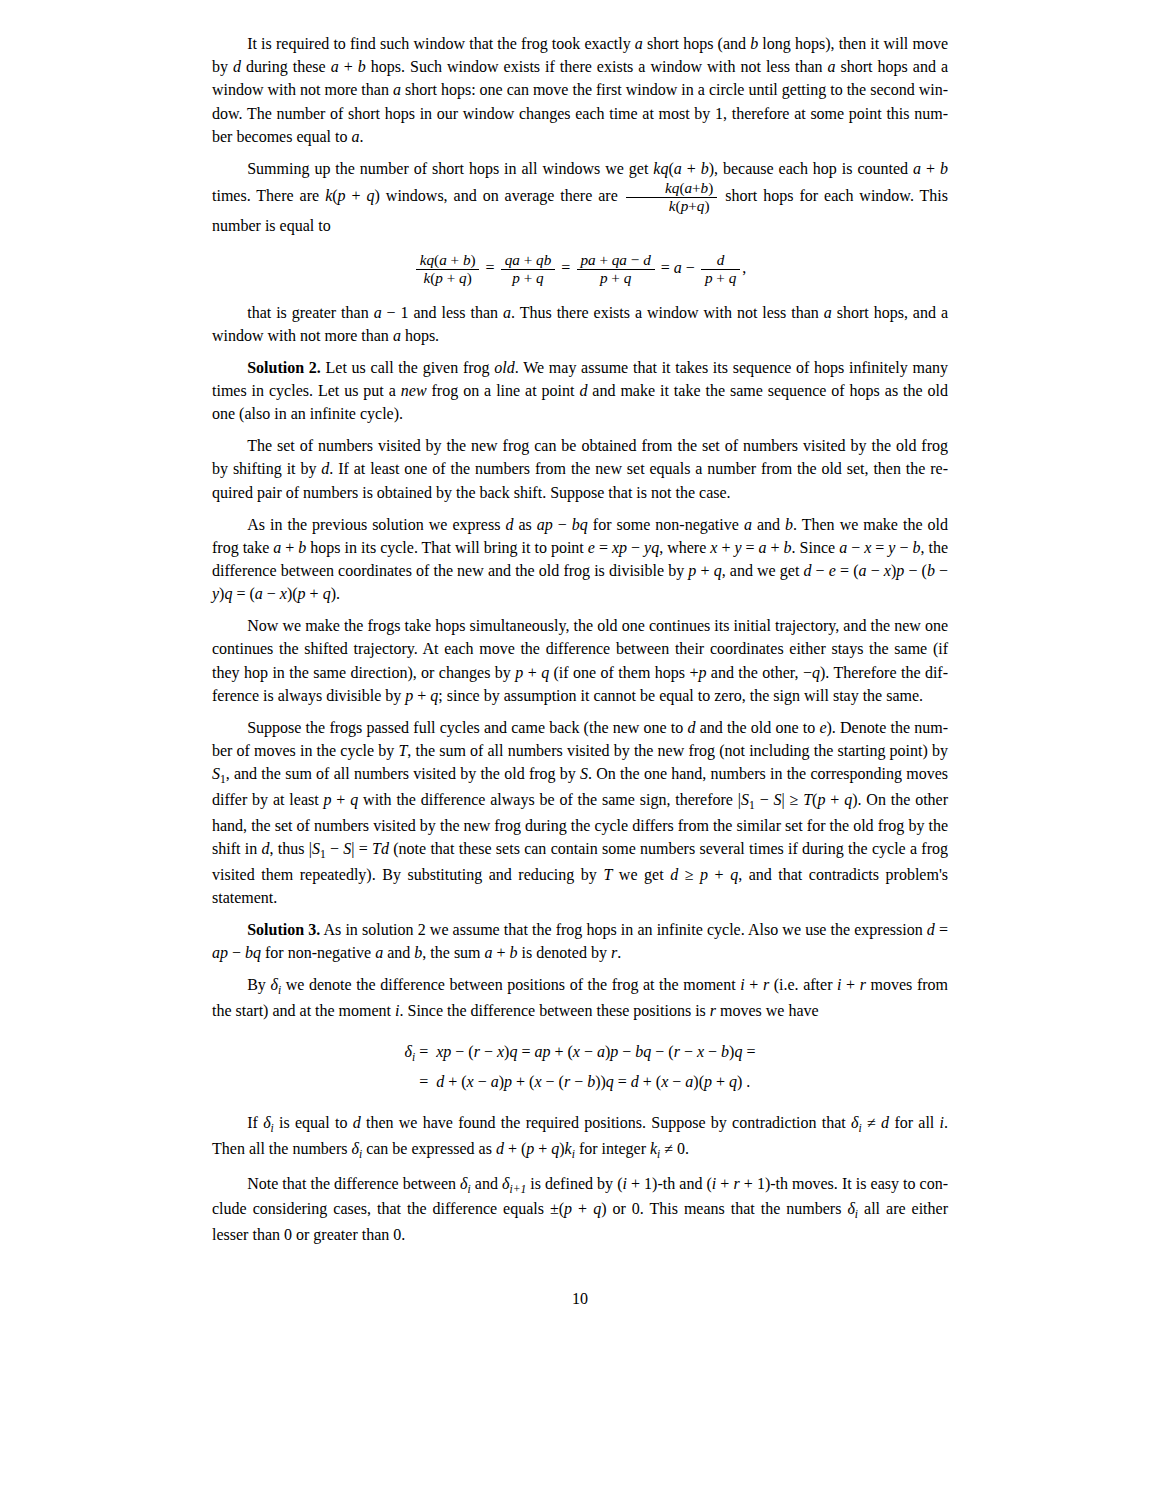It is required to find such window that the frog took exactly a short hops (and b long hops), then it will move by d during these a + b hops. Such window exists if there exists a window with not less than a short hops and a window with not more than a short hops: one can move the first window in a circle until getting to the second window. The number of short hops in our window changes each time at most by 1, therefore at some point this number becomes equal to a.
Summing up the number of short hops in all windows we get kq(a + b), because each hop is counted a + b times. There are k(p + q) windows, and on average there are kq(a+b) k(p+q) short hops for each window. This number is equal to
kq(a + b) k(p + q) = qa + qb p + q = pa + qa − d p + q = a − dp + q,
that is greater than a − 1 and less than a. Thus there exists a window with not less than a short hops, and a window with not more than a hops.
Solution 2. Let us call the given frog old. We may assume that it takes its sequence of hops infinitely many times in cycles. Let us put a new frog on a line at point d and make it take the same sequence of hops as the old one (also in an infinite cycle).
The set of numbers visited by the new frog can be obtained from the set of numbers visited by the old frog by shifting it by d. If at least one of the numbers from the new set equals a number from the old set, then the required pair of numbers is obtained by the back shift. Suppose that is not the case.
As in the previous solution we express d as ap − bq for some non-negative a and b. Then we make the old frog take a + b hops in its cycle. That will bring it to point e = xp − yq, where x + y = a + b. Since a − x = y − b, the difference between coordinates of the new and the old frog is divisible by p + q, and we get d − e = (a − x)p − (b − y)q = (a − x)(p + q).
Now we make the frogs take hops simultaneously, the old one continues its initial trajectory, and the new one continues the shifted trajectory. At each move the difference between their coordinates either stays the same (if they hop in the same direction), or changes by p + q (if one of them hops +p and the other, −q). Therefore the difference is always divisible by p + q; since by assumption it cannot be equal to zero, the sign will stay the same.
Suppose the frogs passed full cycles and came back (the new one to d and the old one to e). Denote the number of moves in the cycle by T, the sum of all numbers visited by the new frog (not including the starting point) by S1, and the sum of all numbers visited by the old frog by S. On the one hand, numbers in the corresponding moves differ by at least p + q with the difference always be of the same sign, therefore |S1 − S| ≥ T(p + q). On the other hand, the set of numbers visited by the new frog during the cycle differs from the similar set for the old frog by the shift in d, thus |S1 − S| = Td (note that these sets can contain some numbers several times if during the cycle a frog visited them repeatedly). By substituting and reducing by T we get d ≥ p + q, and that contradicts problem's statement.
Solution 3. As in solution 2 we assume that the frog hops in an infinite cycle. Also we use the expression d = ap − bq for non-negative a and b, the sum a + b is denoted by r.
By δi we denote the difference between positions of the frog at the moment i + r (i.e. after i + r moves from the start) and at the moment i. Since the difference between these positions is r moves we have
δi =
xp − (r − x)q = ap + (x − a)p − bq − (r − x − b)q =
=
d + (x − a)p + (x − (r − b))q = d + (x − a)(p + q) .
If δi is equal to d then we have found the required positions. Suppose by contradiction that δi ≠ d for all i. Then all the numbers δi can be expressed as d + (p + q)ki for integer ki ≠ 0.
Note that the difference between δi and δi+1 is defined by (i + 1)-th and (i + r + 1)-th moves. It is easy to conclude considering cases, that the difference equals ±(p + q) or 0. This means that the numbers δi all are either lesser than 0 or greater than 0.
10